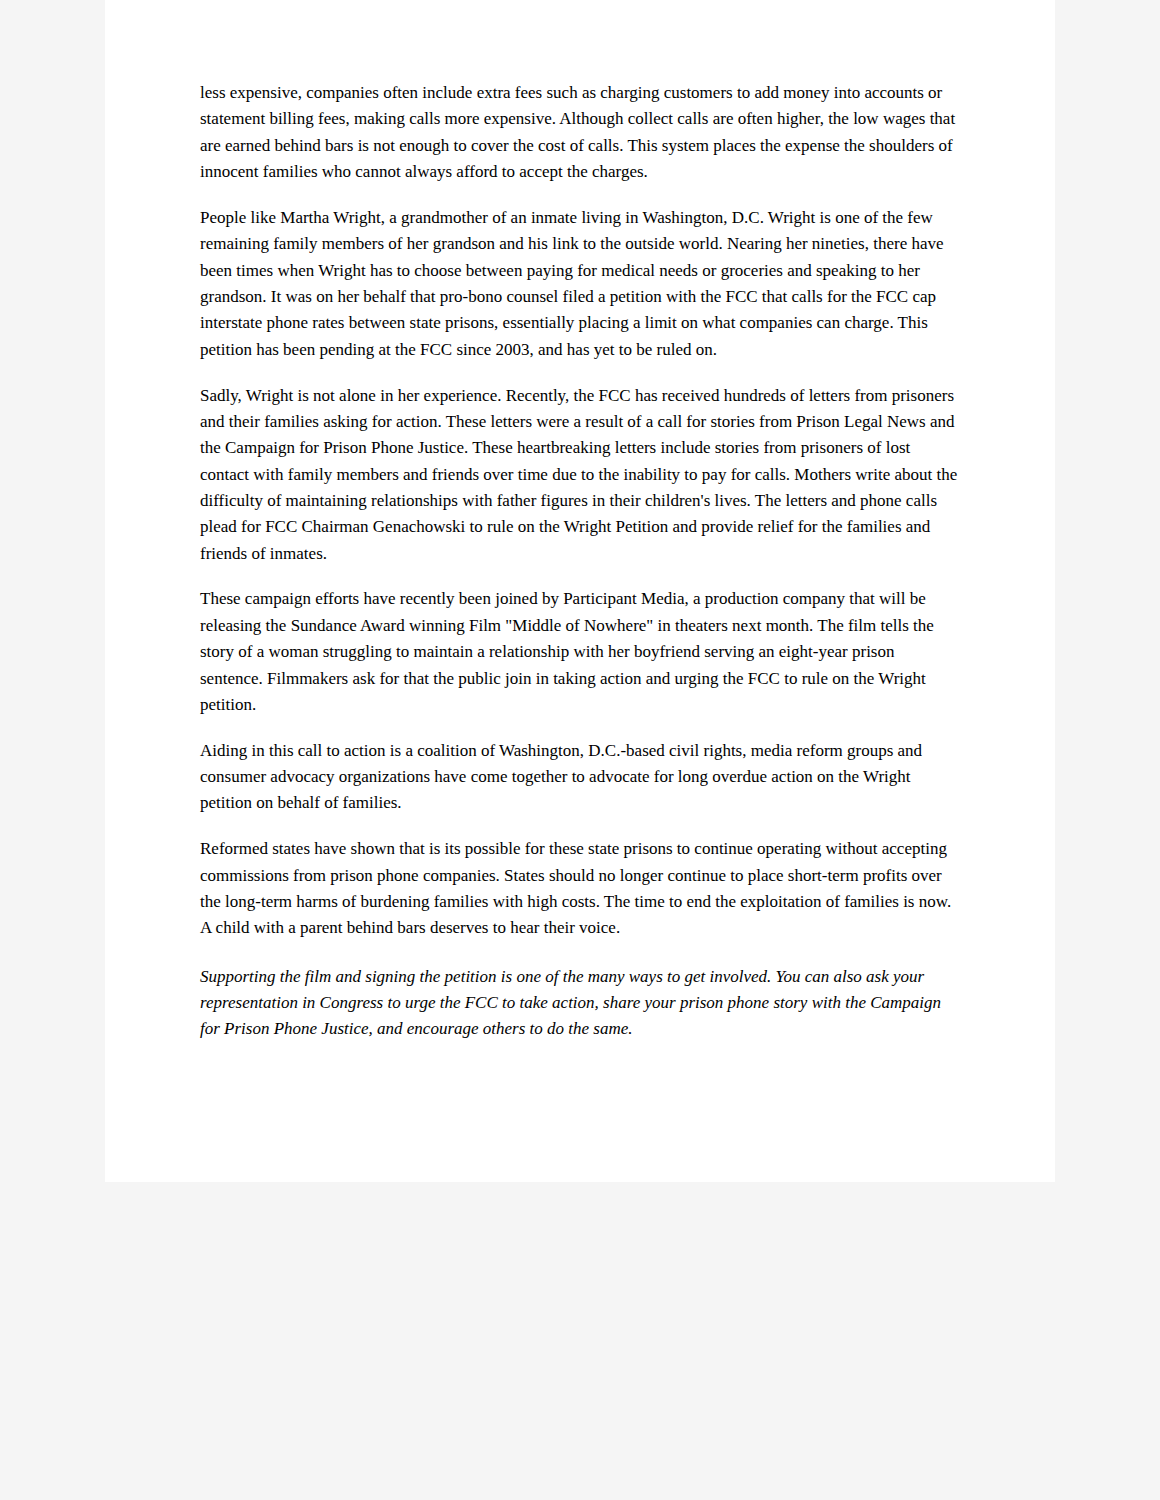less expensive, companies often include extra fees such as charging customers to add money into accounts or statement billing fees, making calls more expensive. Although collect calls are often higher, the low wages that are earned behind bars is not enough to cover the cost of calls. This system places the expense the shoulders of innocent families who cannot always afford to accept the charges.
People like Martha Wright, a grandmother of an inmate living in Washington, D.C. Wright is one of the few remaining family members of her grandson and his link to the outside world. Nearing her nineties, there have been times when Wright has to choose between paying for medical needs or groceries and speaking to her grandson. It was on her behalf that pro-bono counsel filed a petition with the FCC that calls for the FCC cap interstate phone rates between state prisons, essentially placing a limit on what companies can charge. This petition has been pending at the FCC since 2003, and has yet to be ruled on.
Sadly, Wright is not alone in her experience. Recently, the FCC has received hundreds of letters from prisoners and their families asking for action. These letters were a result of a call for stories from Prison Legal News and the Campaign for Prison Phone Justice. These heartbreaking letters include stories from prisoners of lost contact with family members and friends over time due to the inability to pay for calls. Mothers write about the difficulty of maintaining relationships with father figures in their children's lives. The letters and phone calls plead for FCC Chairman Genachowski to rule on the Wright Petition and provide relief for the families and friends of inmates.
These campaign efforts have recently been joined by Participant Media, a production company that will be releasing the Sundance Award winning Film "Middle of Nowhere" in theaters next month. The film tells the story of a woman struggling to maintain a relationship with her boyfriend serving an eight-year prison sentence. Filmmakers ask for that the public join in taking action and urging the FCC to rule on the Wright petition.
Aiding in this call to action is a coalition of Washington, D.C.-based civil rights, media reform groups and consumer advocacy organizations have come together to advocate for long overdue action on the Wright petition on behalf of families.
Reformed states have shown that is its possible for these state prisons to continue operating without accepting commissions from prison phone companies. States should no longer continue to place short-term profits over the long-term harms of burdening families with high costs. The time to end the exploitation of families is now. A child with a parent behind bars deserves to hear their voice.
Supporting the film and signing the petition is one of the many ways to get involved. You can also ask your representation in Congress to urge the FCC to take action, share your prison phone story with the Campaign for Prison Phone Justice, and encourage others to do the same.